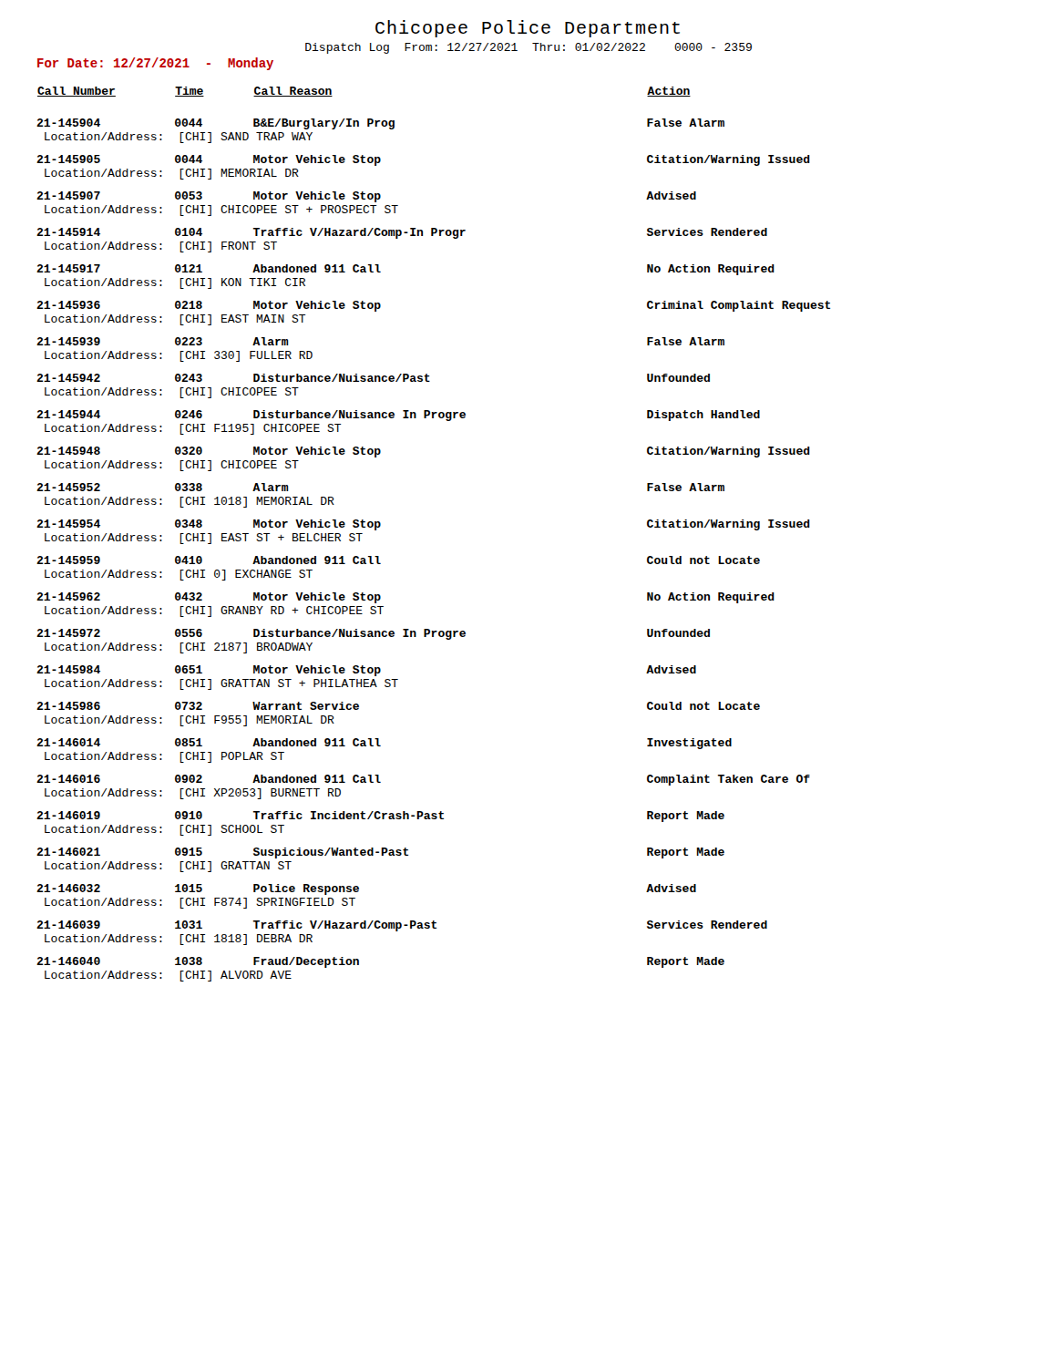Chicopee Police Department
Dispatch Log From: 12/27/2021 Thru: 01/02/2022 0000 - 2359
For Date: 12/27/2021 - Monday
| Call Number | Time | Call Reason | Action |
| --- | --- | --- | --- |
| 21-145904 | 0044 | B&E/Burglary/In Prog | False Alarm |
| Location/Address: | [CHI] SAND TRAP WAY |
| 21-145905 | 0044 | Motor Vehicle Stop | Citation/Warning Issued |
| Location/Address: | [CHI] MEMORIAL DR |
| 21-145907 | 0053 | Motor Vehicle Stop | Advised |
| Location/Address: | [CHI] CHICOPEE ST + PROSPECT ST |
| 21-145914 | 0104 | Traffic V/Hazard/Comp-In Progr | Services Rendered |
| Location/Address: | [CHI] FRONT ST |
| 21-145917 | 0121 | Abandoned 911 Call | No Action Required |
| Location/Address: | [CHI] KON TIKI CIR |
| 21-145936 | 0218 | Motor Vehicle Stop | Criminal Complaint Request |
| Location/Address: | [CHI] EAST MAIN ST |
| 21-145939 | 0223 | Alarm | False Alarm |
| Location/Address: | [CHI 330] FULLER RD |
| 21-145942 | 0243 | Disturbance/Nuisance/Past | Unfounded |
| Location/Address: | [CHI] CHICOPEE ST |
| 21-145944 | 0246 | Disturbance/Nuisance In Progre | Dispatch Handled |
| Location/Address: | [CHI F1195] CHICOPEE ST |
| 21-145948 | 0320 | Motor Vehicle Stop | Citation/Warning Issued |
| Location/Address: | [CHI] CHICOPEE ST |
| 21-145952 | 0338 | Alarm | False Alarm |
| Location/Address: | [CHI 1018] MEMORIAL DR |
| 21-145954 | 0348 | Motor Vehicle Stop | Citation/Warning Issued |
| Location/Address: | [CHI] EAST ST + BELCHER ST |
| 21-145959 | 0410 | Abandoned 911 Call | Could not Locate |
| Location/Address: | [CHI 0] EXCHANGE ST |
| 21-145962 | 0432 | Motor Vehicle Stop | No Action Required |
| Location/Address: | [CHI] GRANBY RD + CHICOPEE ST |
| 21-145972 | 0556 | Disturbance/Nuisance In Progre | Unfounded |
| Location/Address: | [CHI 2187] BROADWAY |
| 21-145984 | 0651 | Motor Vehicle Stop | Advised |
| Location/Address: | [CHI] GRATTAN ST + PHILATHEA ST |
| 21-145986 | 0732 | Warrant Service | Could not Locate |
| Location/Address: | [CHI F955] MEMORIAL DR |
| 21-146014 | 0851 | Abandoned 911 Call | Investigated |
| Location/Address: | [CHI] POPLAR ST |
| 21-146016 | 0902 | Abandoned 911 Call | Complaint Taken Care Of |
| Location/Address: | [CHI XP2053] BURNETT RD |
| 21-146019 | 0910 | Traffic Incident/Crash-Past | Report Made |
| Location/Address: | [CHI] SCHOOL ST |
| 21-146021 | 0915 | Suspicious/Wanted-Past | Report Made |
| Location/Address: | [CHI] GRATTAN ST |
| 21-146032 | 1015 | Police Response | Advised |
| Location/Address: | [CHI F874] SPRINGFIELD ST |
| 21-146039 | 1031 | Traffic V/Hazard/Comp-Past | Services Rendered |
| Location/Address: | [CHI 1818] DEBRA DR |
| 21-146040 | 1038 | Fraud/Deception | Report Made |
| Location/Address: | [CHI] ALVORD AVE |